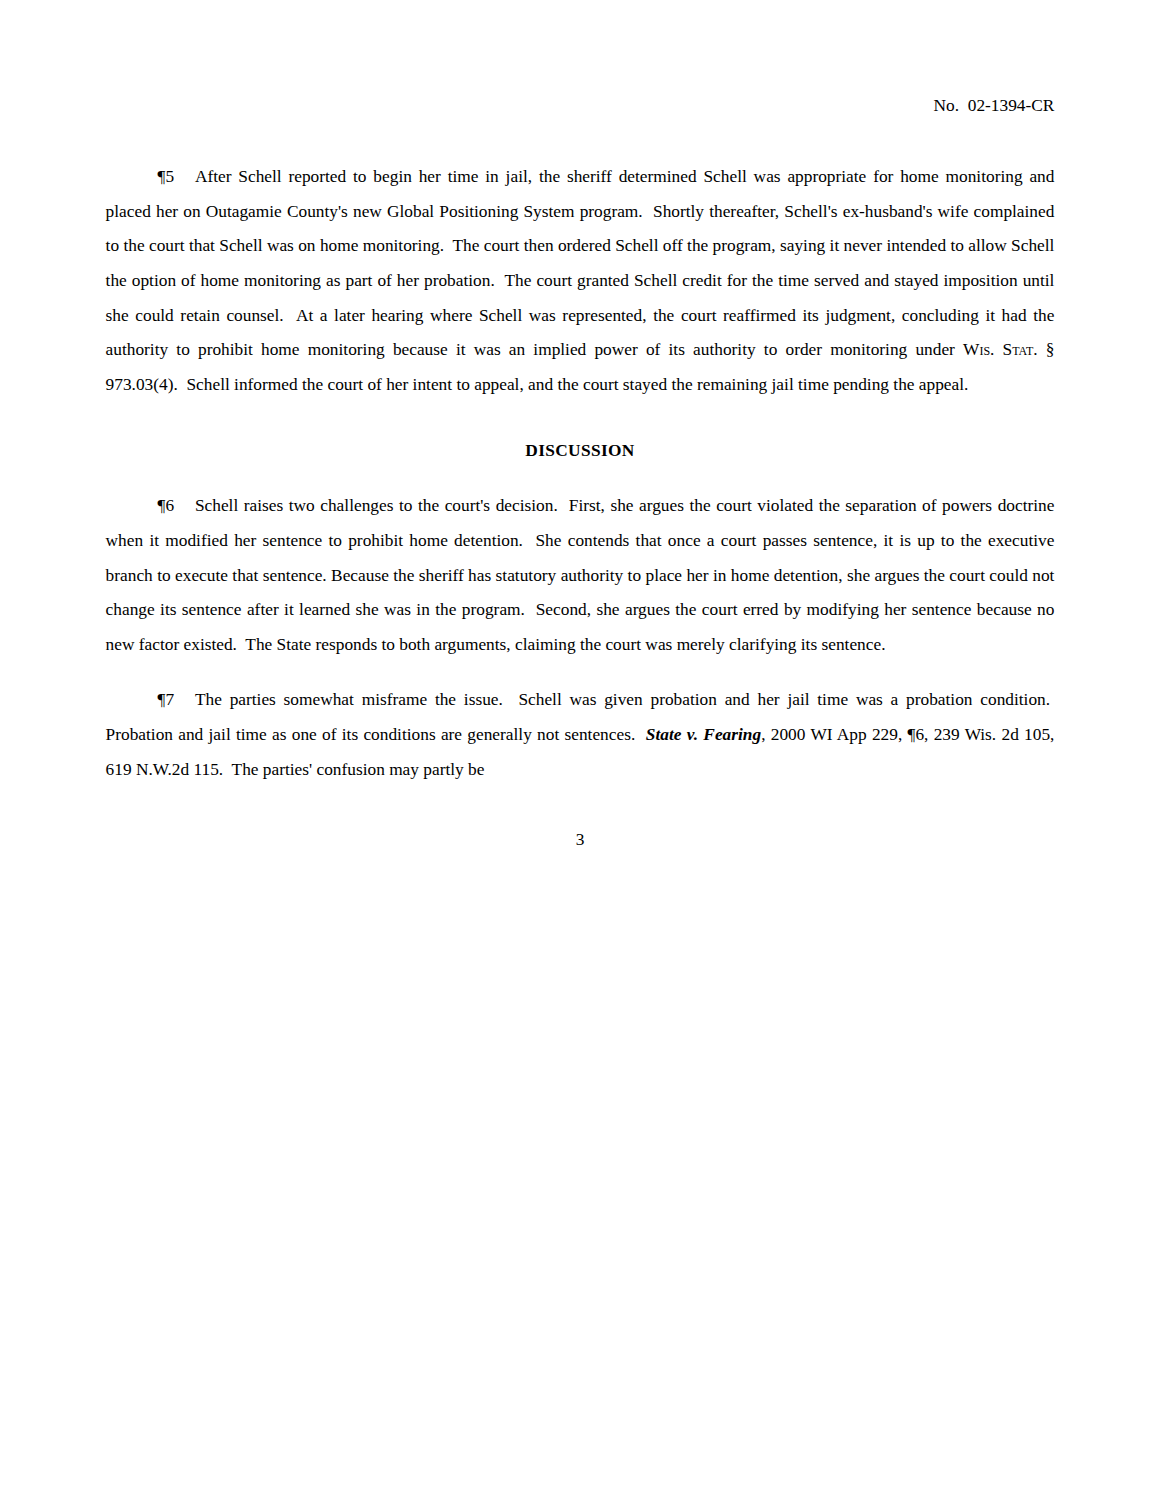No. 02-1394-CR
¶5 After Schell reported to begin her time in jail, the sheriff determined Schell was appropriate for home monitoring and placed her on Outagamie County's new Global Positioning System program. Shortly thereafter, Schell's ex-husband's wife complained to the court that Schell was on home monitoring. The court then ordered Schell off the program, saying it never intended to allow Schell the option of home monitoring as part of her probation. The court granted Schell credit for the time served and stayed imposition until she could retain counsel. At a later hearing where Schell was represented, the court reaffirmed its judgment, concluding it had the authority to prohibit home monitoring because it was an implied power of its authority to order monitoring under Wis. Stat. § 973.03(4). Schell informed the court of her intent to appeal, and the court stayed the remaining jail time pending the appeal.
DISCUSSION
¶6 Schell raises two challenges to the court's decision. First, she argues the court violated the separation of powers doctrine when it modified her sentence to prohibit home detention. She contends that once a court passes sentence, it is up to the executive branch to execute that sentence. Because the sheriff has statutory authority to place her in home detention, she argues the court could not change its sentence after it learned she was in the program. Second, she argues the court erred by modifying her sentence because no new factor existed. The State responds to both arguments, claiming the court was merely clarifying its sentence.
¶7 The parties somewhat misframe the issue. Schell was given probation and her jail time was a probation condition. Probation and jail time as one of its conditions are generally not sentences. State v. Fearing, 2000 WI App 229, ¶6, 239 Wis. 2d 105, 619 N.W.2d 115. The parties' confusion may partly be
3